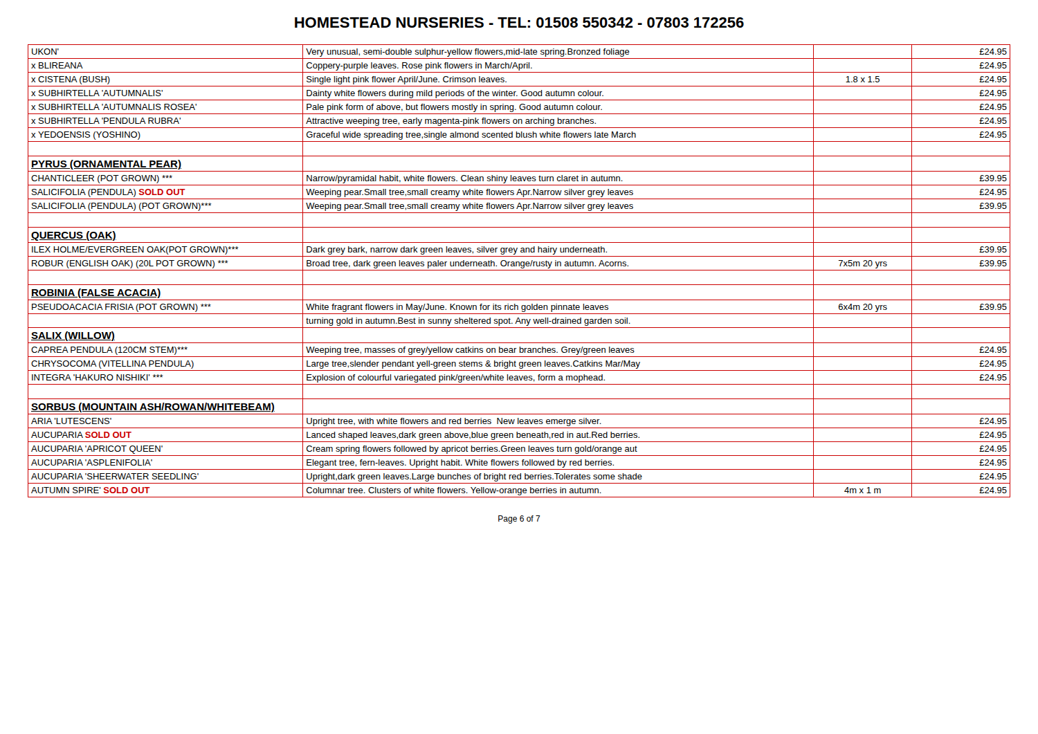HOMESTEAD NURSERIES - TEL: 01508 550342 - 07803 172256
| UKON' | Very unusual, semi-double sulphur-yellow flowers,mid-late spring.Bronzed foliage | | £24.95 |
| x BLIREANA | Coppery-purple leaves. Rose pink flowers in March/April. | | £24.95 |
| x CISTENA (BUSH) | Single light pink flower April/June. Crimson leaves. | 1.8 x 1.5 | £24.95 |
| x SUBHIRTELLA 'AUTUMNALIS' | Dainty white flowers during mild periods of the winter. Good autumn colour. | | £24.95 |
| x SUBHIRTELLA 'AUTUMNALIS ROSEA' | Pale pink form of above, but flowers mostly in spring. Good autumn colour. | | £24.95 |
| x SUBHIRTELLA 'PENDULA RUBRA' | Attractive weeping tree, early magenta-pink flowers on arching branches. | | £24.95 |
| x YEDOENSIS (YOSHINO) | Graceful wide spreading tree,single almond scented blush white flowers late March | | £24.95 |
| PYRUS (ORNAMENTAL PEAR) | | | |
| CHANTICLEER (POT GROWN) *** | Narrow/pyramidal habit, white flowers. Clean shiny leaves turn claret in autumn. | | £39.95 |
| SALICIFOLIA (PENDULA) SOLD OUT | Weeping pear.Small tree,small creamy white flowers Apr.Narrow silver grey leaves | | £24.95 |
| SALICIFOLIA (PENDULA) (POT GROWN)*** | Weeping pear.Small tree,small creamy white flowers Apr.Narrow silver grey leaves | | £39.95 |
| QUERCUS (OAK) | | | |
| ILEX HOLME/EVERGREEN OAK(POT GROWN)*** | Dark grey bark, narrow dark green leaves, silver grey and hairy underneath. | | £39.95 |
| ROBUR (ENGLISH OAK) (20L POT GROWN) *** | Broad tree, dark green leaves paler underneath. Orange/rusty in autumn. Acorns. | 7x5m 20 yrs | £39.95 |
| ROBINIA (FALSE ACACIA) | | | |
| PSEUDOACACIA FRISIA (POT GROWN) *** | White fragrant flowers in May/June. Known for its rich golden pinnate leaves | 6x4m 20 yrs | £39.95 |
| | turning gold in autumn.Best in sunny sheltered spot. Any well-drained garden soil. | | |
| SALIX (WILLOW) | | | |
| CAPREA PENDULA (120CM STEM)*** | Weeping tree, masses of grey/yellow catkins on bear branches. Grey/green leaves | | £24.95 |
| CHRYSOCOMA (VITELLINA PENDULA) | Large tree,slender pendant yell-green stems & bright green leaves.Catkins Mar/May | | £24.95 |
| INTEGRA 'HAKURO NISHIKI' *** | Explosion of colourful variegated pink/green/white leaves, form a mophead. | | £24.95 |
| SORBUS (MOUNTAIN ASH/ROWAN/WHITEBEAM) | | | |
| ARIA 'LUTESCENS' | Upright tree, with white flowers and red berries New leaves emerge silver. | | £24.95 |
| AUCUPARIA SOLD OUT | Lanced shaped leaves,dark green above,blue green beneath,red in aut.Red berries. | | £24.95 |
| AUCUPARIA 'APRICOT QUEEN' | Cream spring flowers followed by apricot berries.Green leaves turn gold/orange aut | | £24.95 |
| AUCUPARIA 'ASPLENIFOLIA' | Elegant tree, fern-leaves. Upright habit. White flowers followed by red berries. | | £24.95 |
| AUCUPARIA 'SHEERWATER SEEDLING' | Upright,dark green leaves.Large bunches of bright red berries.Tolerates some shade | | £24.95 |
| AUTUMN SPIRE' SOLD OUT | Columnar tree. Clusters of white flowers. Yellow-orange berries in autumn. | 4m x 1 m | £24.95 |
Page 6 of 7